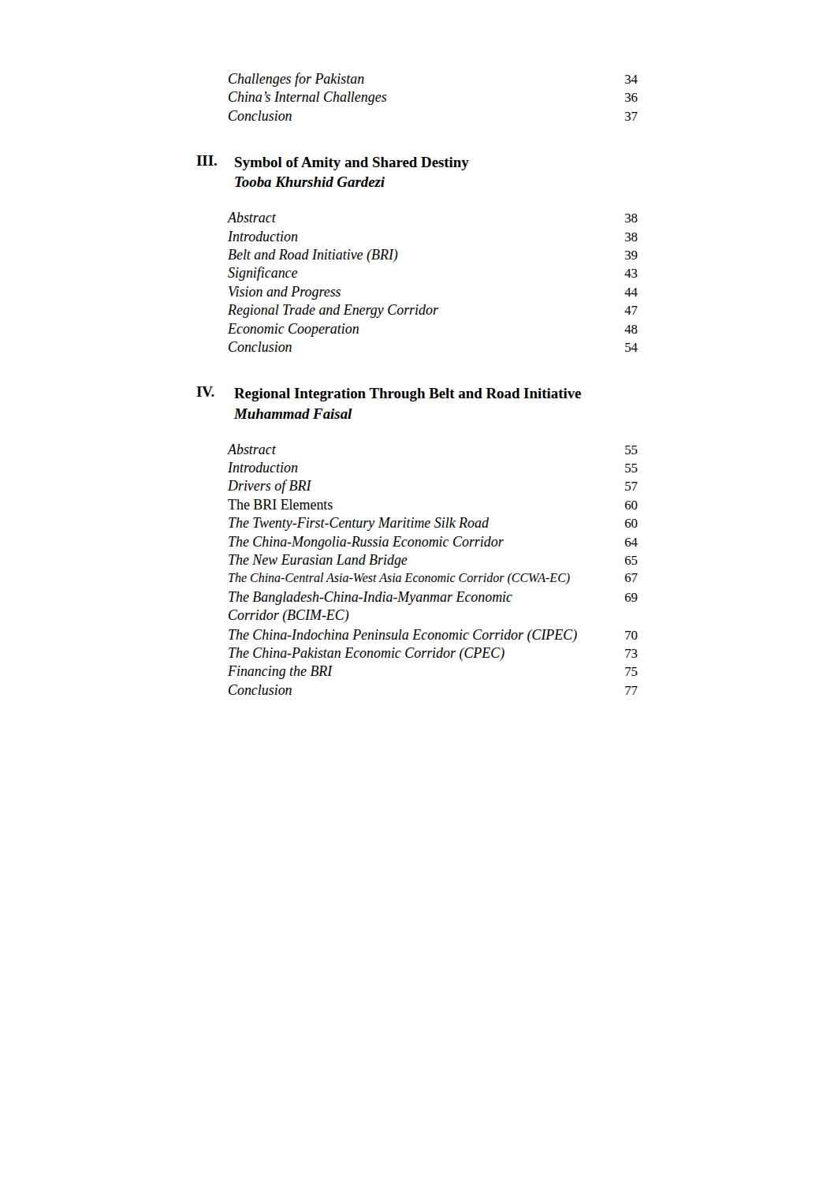Challenges for Pakistan 34
China’s Internal Challenges 36
Conclusion 37
III. Symbol of Amity and Shared Destiny Tooba Khurshid Gardezi
Abstract 38
Introduction 38
Belt and Road Initiative (BRI) 39
Significance 43
Vision and Progress 44
Regional Trade and Energy Corridor 47
Economic Cooperation 48
Conclusion 54
IV. Regional Integration Through Belt and Road Initiative Muhammad Faisal
Abstract 55
Introduction 55
Drivers of BRI 57
The BRI Elements 60
The Twenty-First-Century Maritime Silk Road 60
The China-Mongolia-Russia Economic Corridor 64
The New Eurasian Land Bridge 65
The China-Central Asia-West Asia Economic Corridor (CCWA-EC) 67
The Bangladesh-China-India-Myanmar Economic Corridor (BCIM-EC) 69
The China-Indochina Peninsula Economic Corridor (CIPEC) 70
The China-Pakistan Economic Corridor (CPEC) 73
Financing the BRI 75
Conclusion 77